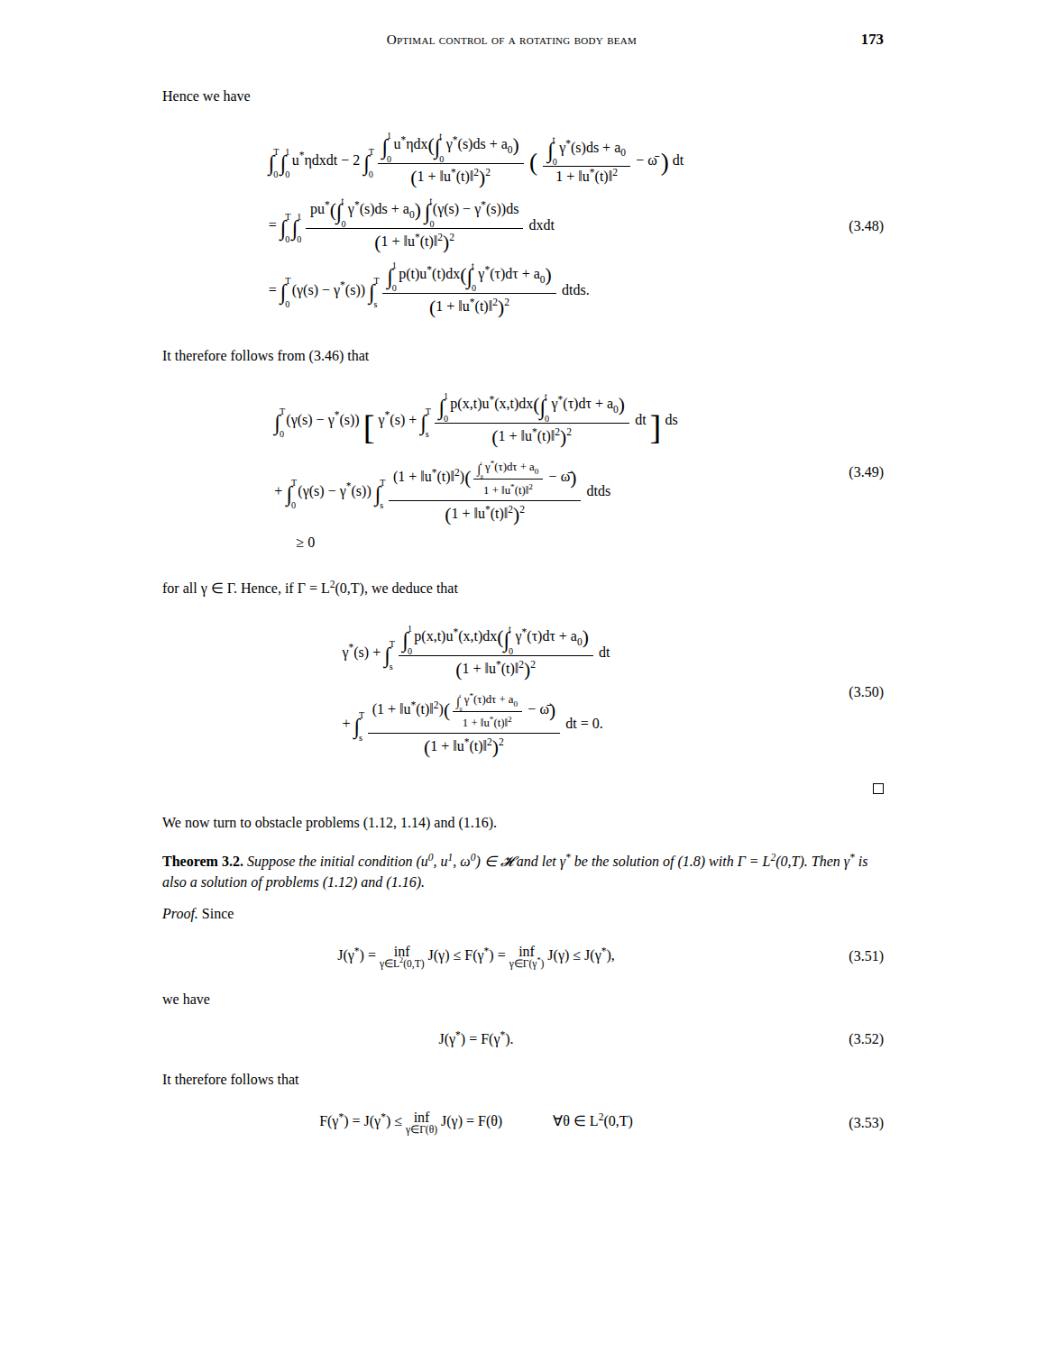Optimal control of a rotating body beam
173
Hence we have
∫T 0 ∫10 u*ηdxdt − 2 ∫T 0 ∫10 u*ηdx(∫t 0 γ*(s)ds + a0) (1 + ‖u*(t)‖2)2 ( ∫t 0 γ*(s)ds + a0 1 + ‖u*(t)‖2 − ω̄ ) dt = ∫T 0 ∫10 pu*(∫t 0 γ*(s)ds + a0) ∫t 0(γ(s) − γ*(s))ds (1 + ‖u*(t)‖2)2 dxdt = ∫T 0 (γ(s) − γ*(s)) ∫Ts ∫10 p(t)u*(t)dx(∫t 0 γ*(τ)dτ + a0) (1 + ‖u*(t)‖2)2 dtds.
(3.48)
It therefore follows from (3.46) that
∫T 0 (γ(s) − γ*(s)) [ γ*(s) + ∫Ts ∫10 p(x,t)u*(x,t)dx(∫t 0 γ*(τ)dτ + a0) (1 + ‖u*(t)‖2)2 dt ] ds + ∫T 0 (γ(s) − γ*(s)) ∫Ts (1 + ‖u*(t)‖2)(∫t 0 γ*(τ)dτ + a01 + ‖u*(t)‖2 − ω̄) (1 + ‖u*(t)‖2)2 dtds ≥ 0
(3.49)
for all γ ∈ Γ. Hence, if Γ = L2(0,T), we deduce that
γ*(s) + ∫Ts ∫10 p(x,t)u*(x,t)dx(∫t 0 γ*(τ)dτ + a0) (1 + ‖u*(t)‖2)2 dt + ∫Ts (1 + ‖u*(t)‖2)(∫t 0 γ*(τ)dτ + a01 + ‖u*(t)‖2 − ω̄) (1 + ‖u*(t)‖2)2 dt = 0.
(3.50)
We now turn to obstacle problems (1.12, 1.14) and (1.16).
Theorem 3.2. Suppose the initial condition (u0, u1, ω0) ∈ 𝓗 and let γ* be the solution of (1.8) with Γ = L2(0,T). Then γ* is also a solution of problems (1.12) and (1.16).
Proof. Since
J(γ*) = inf γ∈L2(0,T) J(γ) ≤ F(γ*) = inf γ∈Γ(γ*) J(γ) ≤ J(γ*),
(3.51)
we have
J(γ*) = F(γ*).
(3.52)
It therefore follows that
F(γ*) = J(γ*) ≤ inf γ∈Γ(θ) J(γ) = F(θ) ∀θ ∈ L2(0,T)
(3.53)